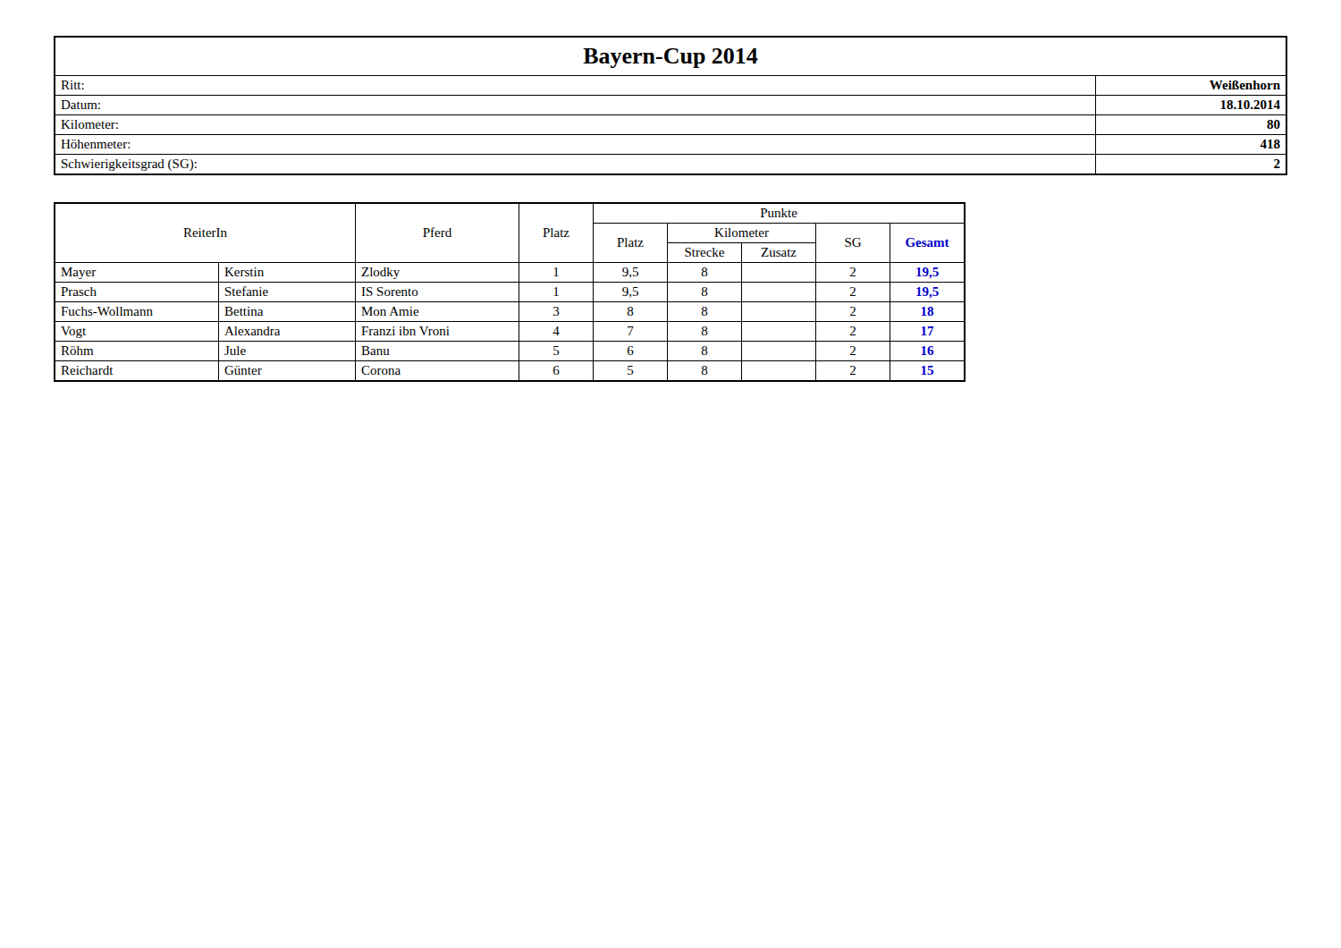| Bayern-Cup 2014 |
| Ritt: | Weißenhorn |
| Datum: | 18.10.2014 |
| Kilometer: | 80 |
| Höhenmeter: | 418 |
| Schwierigkeitsgrad (SG): | 2 |
| ReiterIn | Pferd | Platz | Punkte |
| --- | --- | --- | --- |
| Platz | Kilometer | SG | Gesamt |
| Strecke | Zusatz |
| Mayer | Kerstin | Zlodky | 1 | 9,5 | 8 | | 2 | 19,5 |
| Prasch | Stefanie | IS Sorento | 1 | 9,5 | 8 | | 2 | 19,5 |
| Fuchs-Wollmann | Bettina | Mon Amie | 3 | 8 | 8 | | 2 | 18 |
| Vogt | Alexandra | Franzi ibn Vroni | 4 | 7 | 8 | | 2 | 17 |
| Röhm | Jule | Banu | 5 | 6 | 8 | | 2 | 16 |
| Reichardt | Günter | Corona | 6 | 5 | 8 | | 2 | 15 |